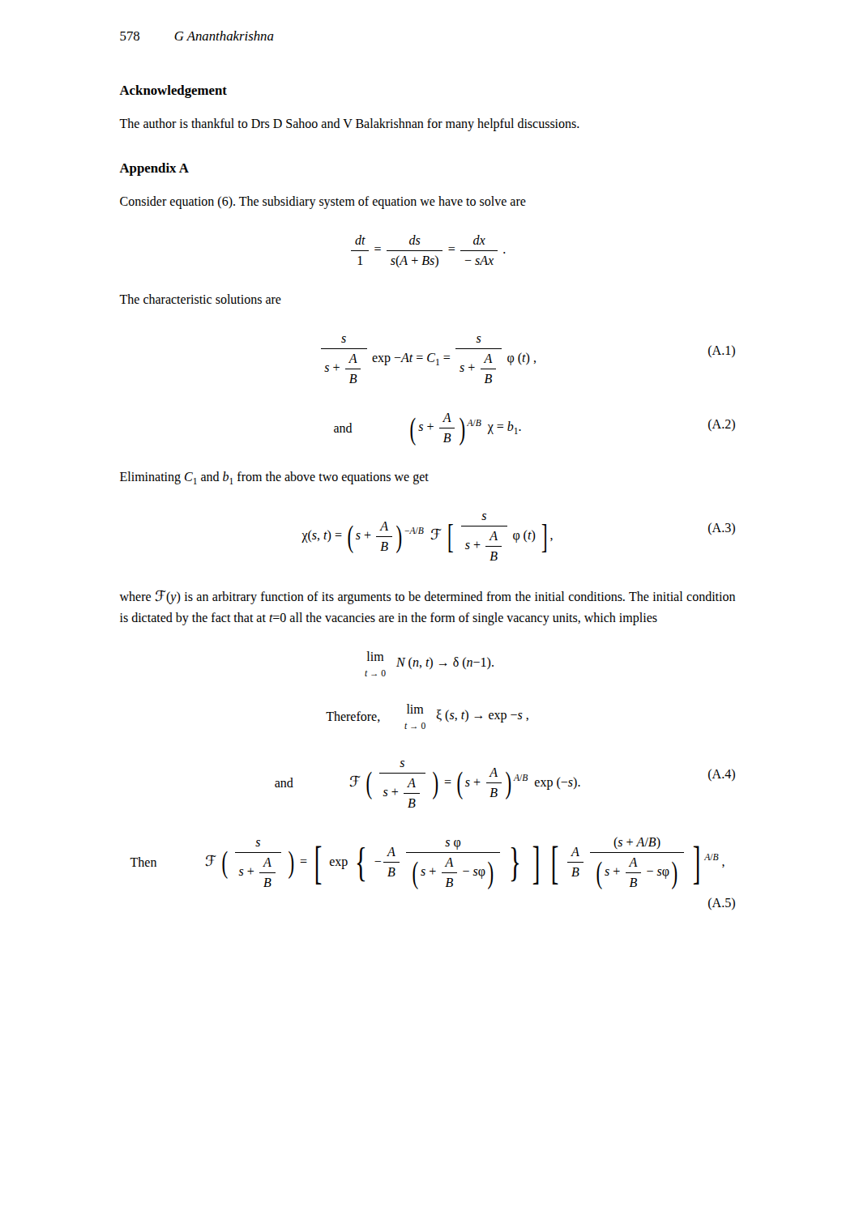578 G Ananthakrishna
Acknowledgement
The author is thankful to Drs D Sahoo and V Balakrishnan for many helpful discussions.
Appendix A
Consider equation (6). The subsidiary system of equation we have to solve are
dt 1 = ds s(A + Bs) = dx− sAx .
The characteristic solutions are
ss + AB exp −At = C1 = ss + AB φ (t) ,
(A.1)
and (s + AB)A/B χ = b1.
(A.2)
Eliminating C1 and b1 from the above two equations we get
χ(s, t) = (s + AB)−A/B ℱ [ ss + AB φ (t) ],
(A.3)
where ℱ(y) is an arbitrary function of its arguments to be determined from the initial conditions. The initial condition is dictated by the fact that at t=0 all the vacancies are in the form of single vacancy units, which implies
lim t → 0 N (n, t) → δ (n−1).
Therefore, lim t → 0 ξ (s, t) → exp −s ,
and ℱ ( ss + AB ) = (s + AB)A/B exp (−s).
(A.4)
Then ℱ ( ss + AB ) = [ exp { −AB s φ(s + AB − sφ) } ] [ AB (s + A/B)(s + AB − sφ) ]A/B ,
(A.5)